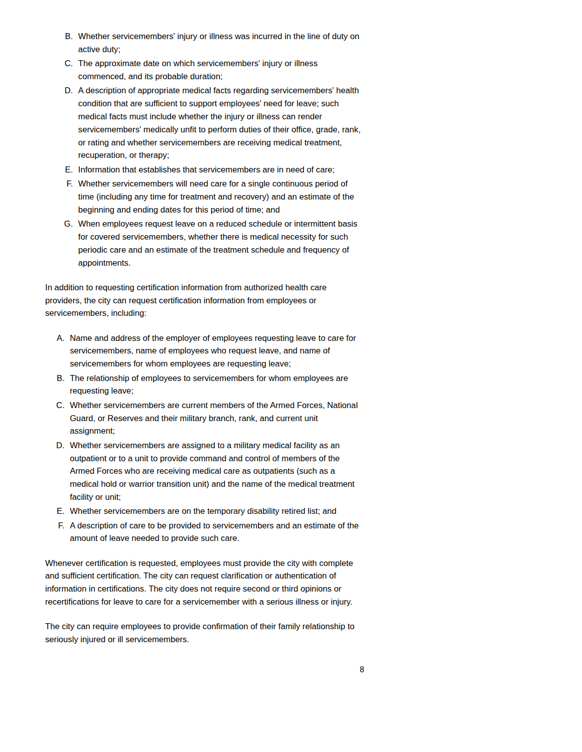Whether servicemembers' injury or illness was incurred in the line of duty on active duty;
The approximate date on which servicemembers' injury or illness commenced, and its probable duration;
A description of appropriate medical facts regarding servicemembers' health condition that are sufficient to support employees' need for leave; such medical facts must include whether the injury or illness can render servicemembers' medically unfit to perform duties of their office, grade, rank, or rating and whether servicemembers are receiving medical treatment, recuperation, or therapy;
Information that establishes that servicemembers are in need of care;
Whether servicemembers will need care for a single continuous period of time (including any time for treatment and recovery) and an estimate of the beginning and ending dates for this period of time; and
When employees request leave on a reduced schedule or intermittent basis for covered servicemembers, whether there is medical necessity for such periodic care and an estimate of the treatment schedule and frequency of appointments.
In addition to requesting certification information from authorized health care providers, the city can request certification information from employees or servicemembers, including:
Name and address of the employer of employees requesting leave to care for servicemembers, name of employees who request leave, and name of servicemembers for whom employees are requesting leave;
The relationship of employees to servicemembers for whom employees are requesting leave;
Whether servicemembers are current members of the Armed Forces, National Guard, or Reserves and their military branch, rank, and current unit assignment;
Whether servicemembers are assigned to a military medical facility as an outpatient or to a unit to provide command and control of members of the Armed Forces who are receiving medical care as outpatients (such as a medical hold or warrior transition unit) and the name of the medical treatment facility or unit;
Whether servicemembers are on the temporary disability retired list; and
A description of care to be provided to servicemembers and an estimate of the amount of leave needed to provide such care.
Whenever certification is requested, employees must provide the city with complete and sufficient certification. The city can request clarification or authentication of information in certifications. The city does not require second or third opinions or recertifications for leave to care for a servicemember with a serious illness or injury.
The city can require employees to provide confirmation of their family relationship to seriously injured or ill servicemembers.
8